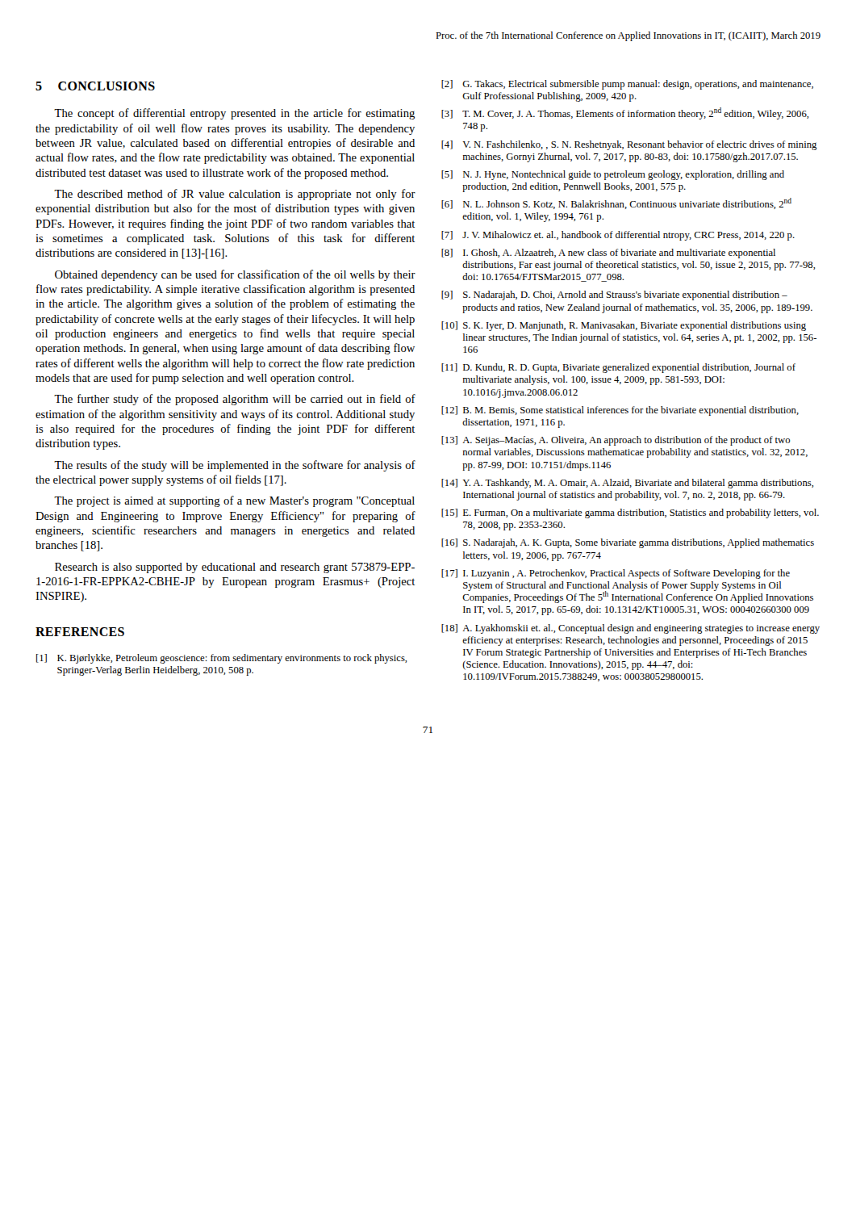Proc. of the 7th International Conference on Applied Innovations in IT, (ICAIIT), March 2019
5 CONCLUSIONS
The concept of differential entropy presented in the article for estimating the predictability of oil well flow rates proves its usability. The dependency between JR value, calculated based on differential entropies of desirable and actual flow rates, and the flow rate predictability was obtained. The exponential distributed test dataset was used to illustrate work of the proposed method.
The described method of JR value calculation is appropriate not only for exponential distribution but also for the most of distribution types with given PDFs. However, it requires finding the joint PDF of two random variables that is sometimes a complicated task. Solutions of this task for different distributions are considered in [13]-[16].
Obtained dependency can be used for classification of the oil wells by their flow rates predictability. A simple iterative classification algorithm is presented in the article. The algorithm gives a solution of the problem of estimating the predictability of concrete wells at the early stages of their lifecycles. It will help oil production engineers and energetics to find wells that require special operation methods. In general, when using large amount of data describing flow rates of different wells the algorithm will help to correct the flow rate prediction models that are used for pump selection and well operation control.
The further study of the proposed algorithm will be carried out in field of estimation of the algorithm sensitivity and ways of its control. Additional study is also required for the procedures of finding the joint PDF for different distribution types.
The results of the study will be implemented in the software for analysis of the electrical power supply systems of oil fields [17].
The project is aimed at supporting of a new Master's program "Conceptual Design and Engineering to Improve Energy Efficiency" for preparing of engineers, scientific researchers and managers in energetics and related branches [18].
Research is also supported by educational and research grant 573879-EPP-1-2016-1-FR-EPPKA2-CBHE-JP by European program Erasmus+ (Project INSPIRE).
REFERENCES
[1] K. Bjørlykke, Petroleum geoscience: from sedimentary environments to rock physics, Springer-Verlag Berlin Heidelberg, 2010, 508 p.
[2] G. Takacs, Electrical submersible pump manual: design, operations, and maintenance, Gulf Professional Publishing, 2009, 420 p.
[3] T. M. Cover, J. A. Thomas, Elements of information theory, 2nd edition, Wiley, 2006, 748 p.
[4] V. N. Fashchilenko, , S. N. Reshetnyak, Resonant behavior of electric drives of mining machines, Gornyi Zhurnal, vol. 7, 2017, pp. 80-83, doi: 10.17580/gzh.2017.07.15.
[5] N. J. Hyne, Nontechnical guide to petroleum geology, exploration, drilling and production, 2nd edition, Pennwell Books, 2001, 575 p.
[6] N. L. Johnson S. Kotz, N. Balakrishnan, Continuous univariate distributions, 2nd edition, vol. 1, Wiley, 1994, 761 p.
[7] J. V. Mihalowicz et. al., handbook of differential ntropy, CRC Press, 2014, 220 p.
[8] I. Ghosh, A. Alzaatreh, A new class of bivariate and multivariate exponential distributions, Far east journal of theoretical statistics, vol. 50, issue 2, 2015, pp. 77-98, doi: 10.17654/FJTSMar2015_077_098.
[9] S. Nadarajah, D. Choi, Arnold and Strauss's bivariate exponential distribution – products and ratios, New Zealand journal of mathematics, vol. 35, 2006, pp. 189-199.
[10] S. K. Iyer, D. Manjunath, R. Manivasakan, Bivariate exponential distributions using linear structures, The Indian journal of statistics, vol. 64, series A, pt. 1, 2002, pp. 156-166
[11] D. Kundu, R. D. Gupta, Bivariate generalized exponential distribution, Journal of multivariate analysis, vol. 100, issue 4, 2009, pp. 581-593, DOI: 10.1016/j.jmva.2008.06.012
[12] B. M. Bemis, Some statistical inferences for the bivariate exponential distribution, dissertation, 1971, 116 p.
[13] A. Seijas–Macías, A. Oliveira, An approach to distribution of the product of two normal variables, Discussions mathematicae probability and statistics, vol. 32, 2012, pp. 87-99, DOI: 10.7151/dmps.1146
[14] Y. A. Tashkandy, M. A. Omair, A. Alzaid, Bivariate and bilateral gamma distributions, International journal of statistics and probability, vol. 7, no. 2, 2018, pp. 66-79.
[15] E. Furman, On a multivariate gamma distribution, Statistics and probability letters, vol. 78, 2008, pp. 2353-2360.
[16] S. Nadarajah, A. K. Gupta, Some bivariate gamma distributions, Applied mathematics letters, vol. 19, 2006, pp. 767-774
[17] I. Luzyanin , A. Petrochenkov, Practical Aspects of Software Developing for the System of Structural and Functional Analysis of Power Supply Systems in Oil Companies, Proceedings Of The 5th International Conference On Applied Innovations In IT, vol. 5, 2017, pp. 65-69, doi: 10.13142/KT10005.31, WOS: 000402660300 009
[18] A. Lyakhomskii et. al., Conceptual design and engineering strategies to increase energy efficiency at enterprises: Research, technologies and personnel, Proceedings of 2015 IV Forum Strategic Partnership of Universities and Enterprises of Hi-Tech Branches (Science. Education. Innovations), 2015, pp. 44–47, doi: 10.1109/IVForum.2015.7388249, wos: 000380529800015.
71